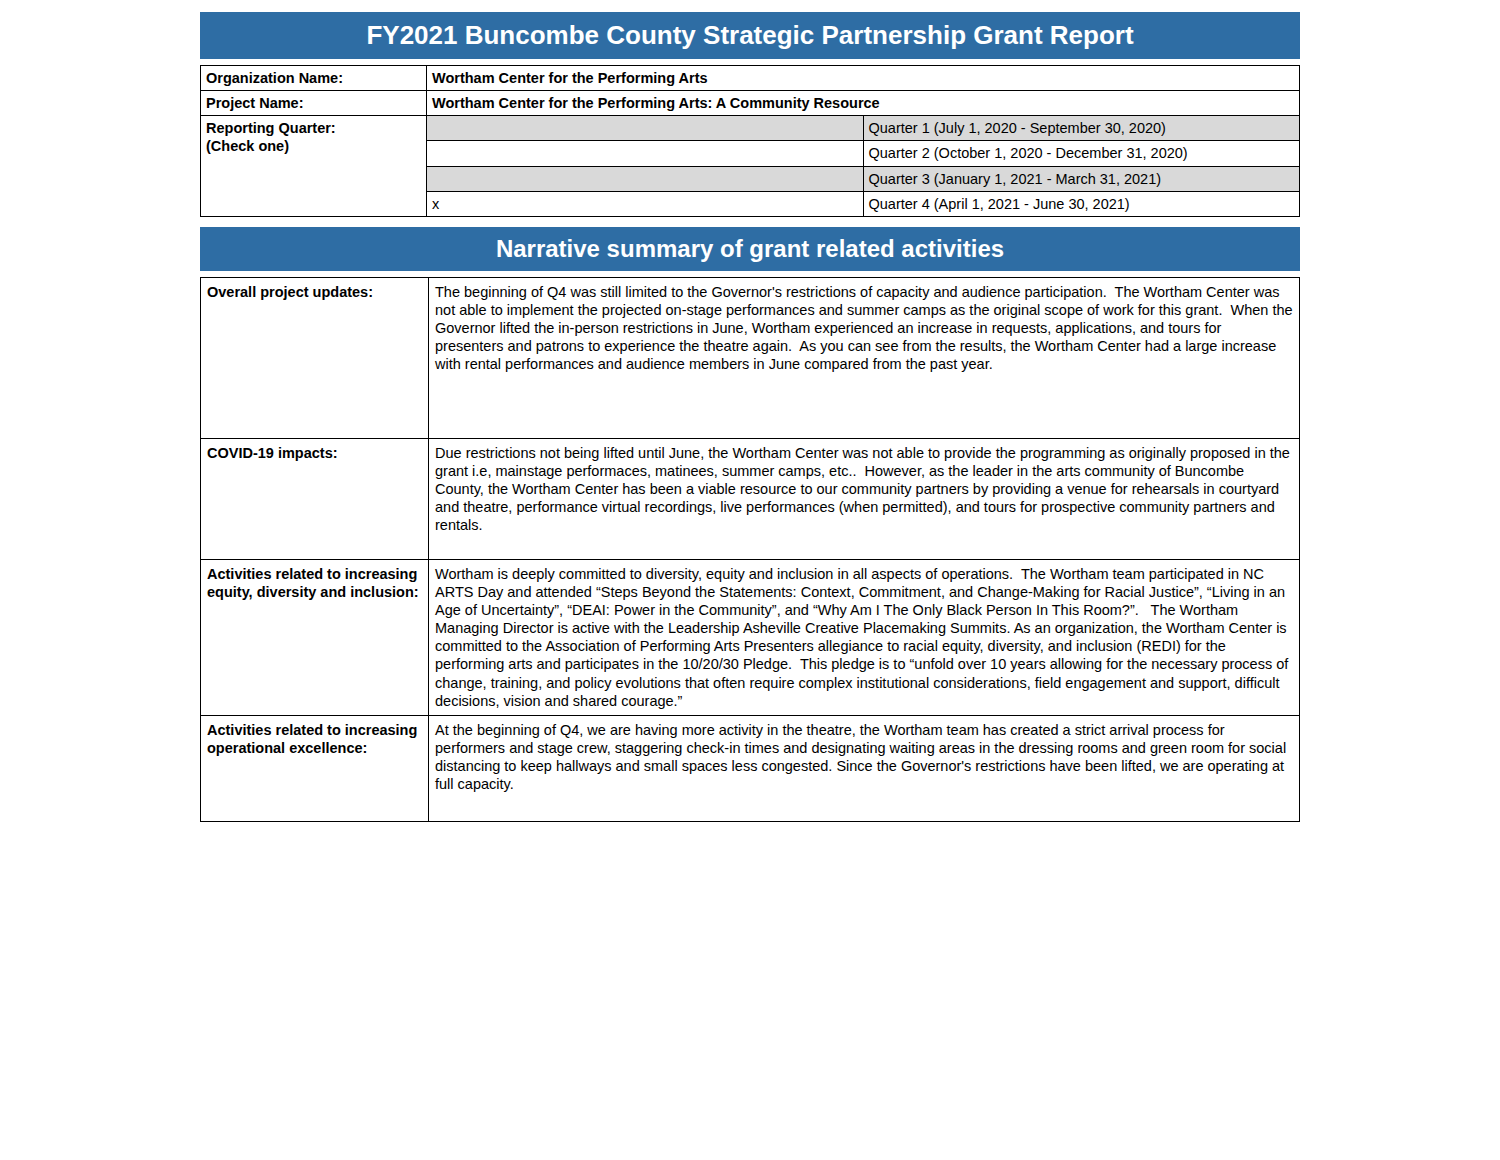FY2021 Buncombe County Strategic Partnership Grant Report
| Organization Name: | Wortham Center for the Performing Arts |
| Project Name: | Wortham Center for the Performing Arts: A Community Resource |
| Reporting Quarter: (Check one) | | Quarter 1 (July 1, 2020 - September 30, 2020) |
| | Quarter 2 (October 1, 2020 - December 31, 2020) |
| | Quarter 3 (January 1, 2021 - March 31, 2021) |
| x | Quarter 4 (April 1, 2021 - June 30, 2021) |
Narrative summary of grant related activities
| Overall project updates: | The beginning of Q4 was still limited to the Governor's restrictions of capacity and audience participation. The Wortham Center was not able to implement the projected on-stage performances and summer camps as the original scope of work for this grant. When the Governor lifted the in-person restrictions in June, Wortham experienced an increase in requests, applications, and tours for presenters and patrons to experience the theatre again. As you can see from the results, the Wortham Center had a large increase with rental performances and audience members in June compared from the past year. |
| COVID-19 impacts: | Due restrictions not being lifted until June, the Wortham Center was not able to provide the programming as originally proposed in the grant i.e, mainstage performaces, matinees, summer camps, etc.. However, as the leader in the arts community of Buncombe County, the Wortham Center has been a viable resource to our community partners by providing a venue for rehearsals in courtyard and theatre, performance virtual recordings, live performances (when permitted), and tours for prospective community partners and rentals. |
| Activities related to increasing equity, diversity and inclusion: | Wortham is deeply committed to diversity, equity and inclusion in all aspects of operations. The Wortham team participated in NC ARTS Day and attended “Steps Beyond the Statements: Context, Commitment, and Change-Making for Racial Justice”, “Living in an Age of Uncertainty”, “DEAI: Power in the Community”, and “Why Am I The Only Black Person In This Room?”. The Wortham Managing Director is active with the Leadership Asheville Creative Placemaking Summits. As an organization, the Wortham Center is committed to the Association of Performing Arts Presenters allegiance to racial equity, diversity, and inclusion (REDI) for the performing arts and participates in the 10/20/30 Pledge. This pledge is to “unfold over 10 years allowing for the necessary process of change, training, and policy evolutions that often require complex institutional considerations, field engagement and support, difficult decisions, vision and shared courage.” |
| Activities related to increasing operational excellence: | At the beginning of Q4, we are having more activity in the theatre, the Wortham team has created a strict arrival process for performers and stage crew, staggering check-in times and designating waiting areas in the dressing rooms and green room for social distancing to keep hallways and small spaces less congested. Since the Governor's restrictions have been lifted, we are operating at full capacity. |